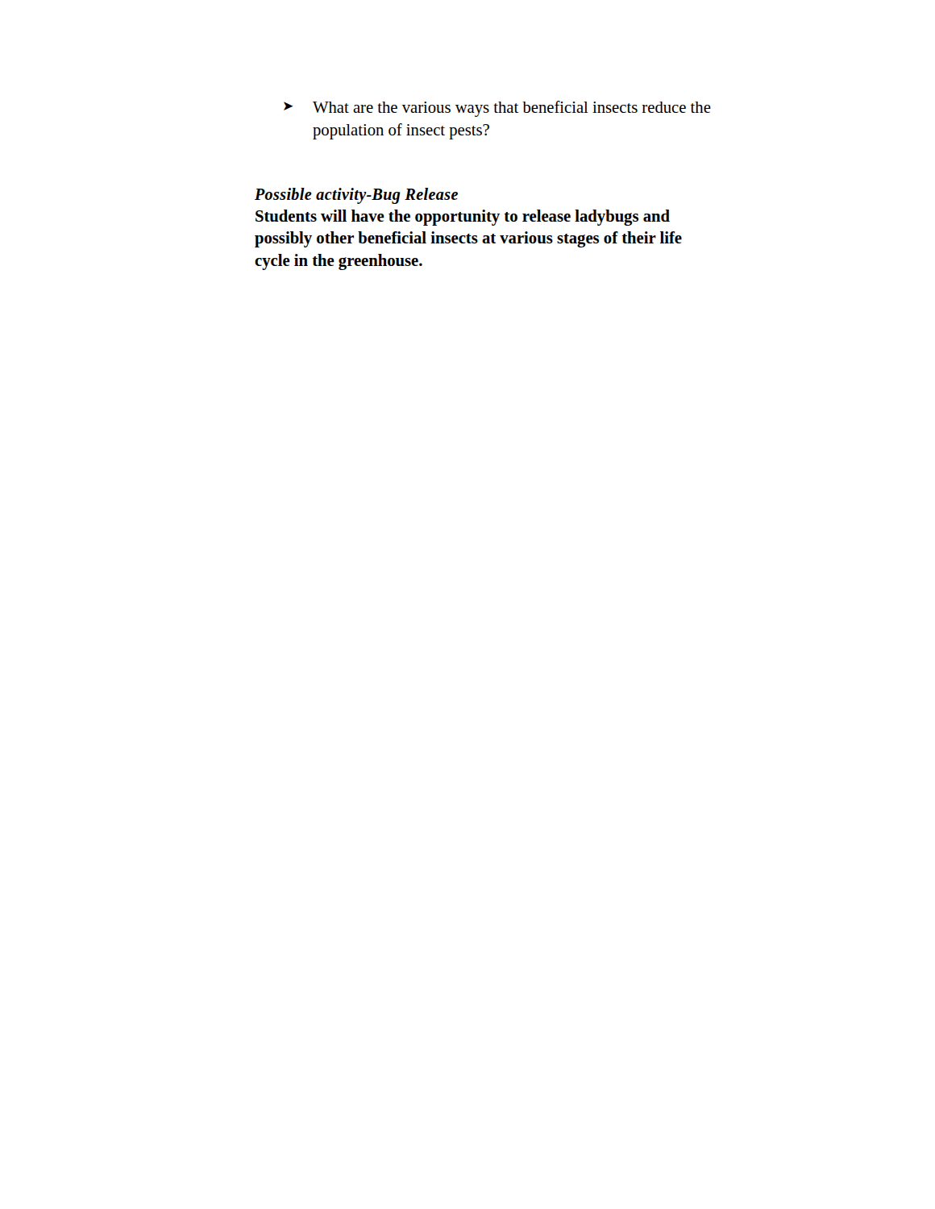What are the various ways that beneficial insects reduce the population of insect pests?
Possible activity-Bug Release
Students will have the opportunity to release ladybugs and possibly other beneficial insects at various stages of their life cycle in the greenhouse.